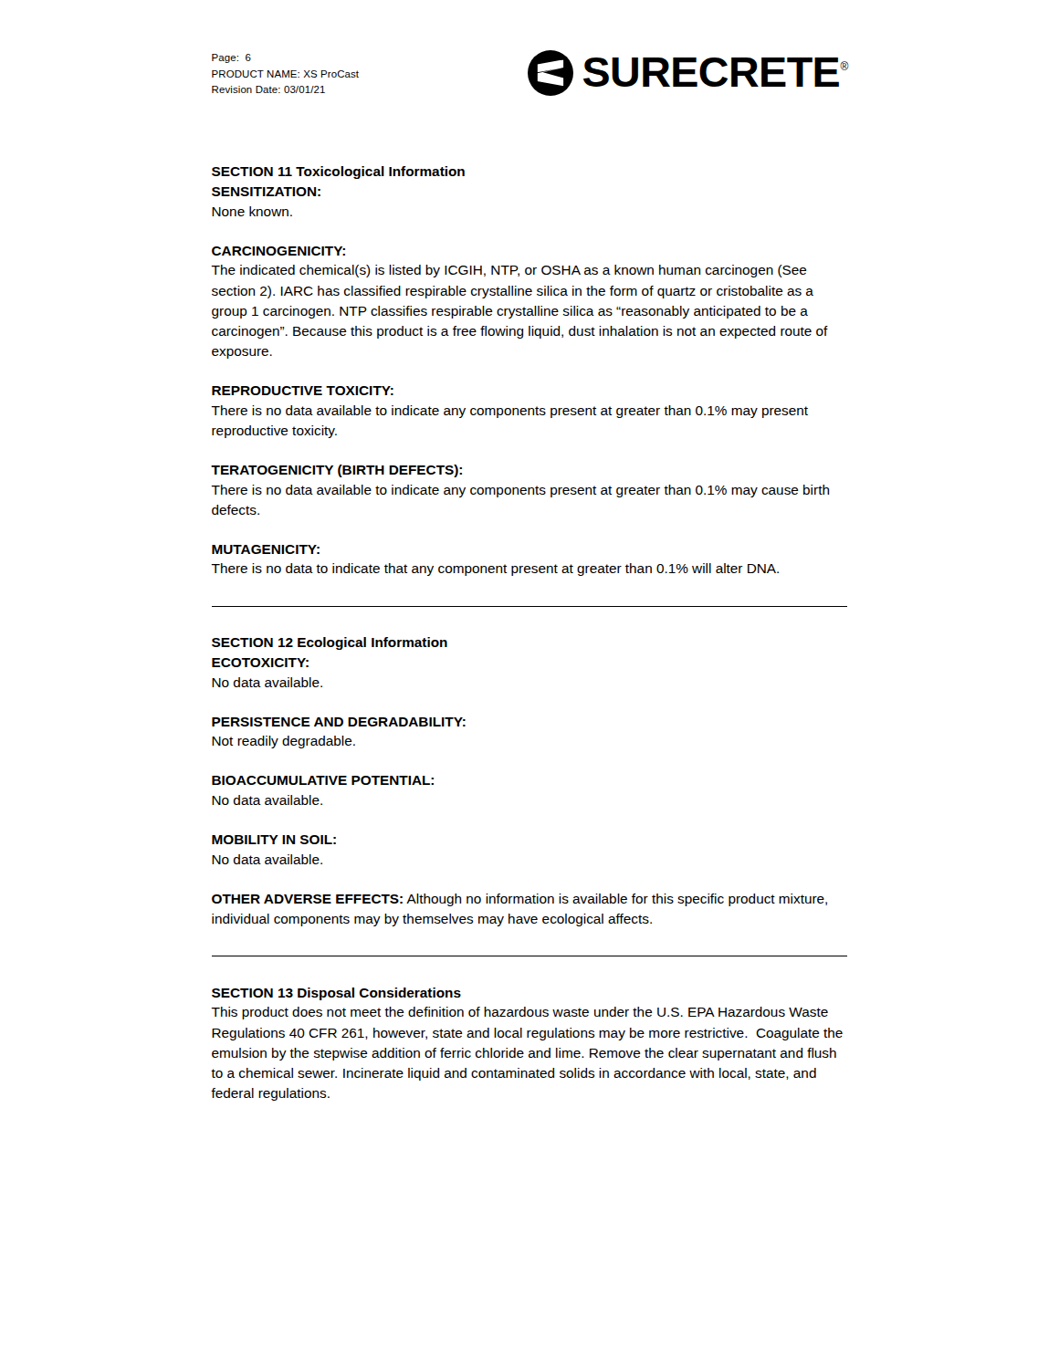Page: 6
PRODUCT NAME: XS ProCast
Revision Date: 03/01/21
SURECRETE®
SECTION 11 Toxicological Information
SENSITIZATION:
None known.
CARCINOGENICITY:
The indicated chemical(s) is listed by ICGIH, NTP, or OSHA as a known human carcinogen (See section 2). IARC has classified respirable crystalline silica in the form of quartz or cristobalite as a group 1 carcinogen. NTP classifies respirable crystalline silica as “reasonably anticipated to be a carcinogen”. Because this product is a free flowing liquid, dust inhalation is not an expected route of exposure.
REPRODUCTIVE TOXICITY:
There is no data available to indicate any components present at greater than 0.1% may present reproductive toxicity.
TERATOGENICITY (BIRTH DEFECTS):
There is no data available to indicate any components present at greater than 0.1% may cause birth defects.
MUTAGENICITY:
There is no data to indicate that any component present at greater than 0.1% will alter DNA.
SECTION 12 Ecological Information
ECOTOXICITY:
No data available.
PERSISTENCE AND DEGRADABILITY:
Not readily degradable.
BIOACCUMULATIVE POTENTIAL:
No data available.
MOBILITY IN SOIL:
No data available.
OTHER ADVERSE EFFECTS: Although no information is available for this specific product mixture, individual components may by themselves may have ecological affects.
SECTION 13 Disposal Considerations
This product does not meet the definition of hazardous waste under the U.S. EPA Hazardous Waste Regulations 40 CFR 261, however, state and local regulations may be more restrictive. Coagulate the emulsion by the stepwise addition of ferric chloride and lime. Remove the clear supernatant and flush to a chemical sewer. Incinerate liquid and contaminated solids in accordance with local, state, and federal regulations.